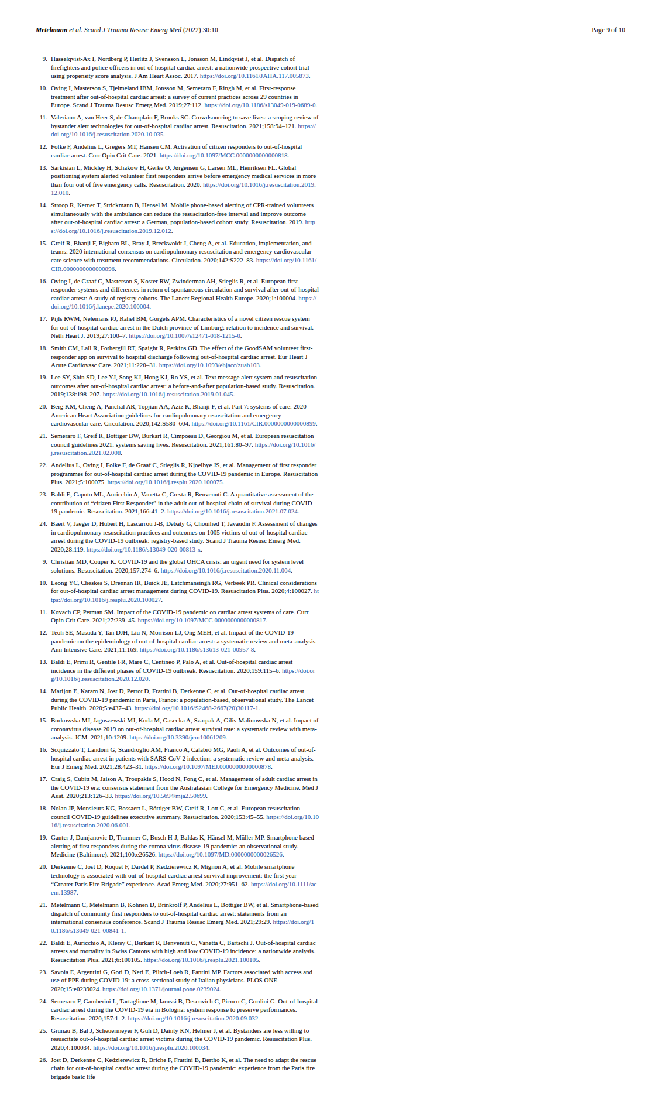Metelmann et al. Scand J Trauma Resusc Emerg Med (2022) 30:10
Page 9 of 10
Hasselqvist-Ax I, Nordberg P, Herlitz J, Svensson L, Jonsson M, Lindqvist J, et al. Dispatch of firefighters and police officers in out-of-hospital cardiac arrest: a nationwide prospective cohort trial using propensity score analysis. J Am Heart Assoc. 2017. https://doi.org/10.1161/JAHA.117.005873.
Oving I, Masterson S, Tjelmeland IBM, Jonsson M, Semeraro F, Ringh M, et al. First-response treatment after out-of-hospital cardiac arrest: a survey of current practices across 29 countries in Europe. Scand J Trauma Resusc Emerg Med. 2019;27:112. https://doi.org/10.1186/s13049-019-0689-0.
Valeriano A, van Heer S, de Champlain F, Brooks SC. Crowdsourcing to save lives: a scoping review of bystander alert technologies for out-of-hospital cardiac arrest. Resuscitation. 2021;158:94–121. https://doi.org/10.1016/j.resuscitation.2020.10.035.
Folke F, Andelius L, Gregers MT, Hansen CM. Activation of citizen responders to out-of-hospital cardiac arrest. Curr Opin Crit Care. 2021. https://doi.org/10.1097/MCC.0000000000000818.
Sarkisian L, Mickley H, Schakow H, Gerke O, Jørgensen G, Larsen ML, Henriksen FL. Global positioning system alerted volunteer first responders arrive before emergency medical services in more than four out of five emergency calls. Resuscitation. 2020. https://doi.org/10.1016/j.resuscitation.2019.12.010.
Stroop R, Kerner T, Strickmann B, Hensel M. Mobile phone-based alerting of CPR-trained volunteers simultaneously with the ambulance can reduce the resuscitation-free interval and improve outcome after out-of-hospital cardiac arrest: a German, population-based cohort study. Resuscitation. 2019. https://doi.org/10.1016/j.resuscitation.2019.12.012.
Greif R, Bhanji F, Bigham BL, Bray J, Breckwoldt J, Cheng A, et al. Education, implementation, and teams: 2020 international consensus on cardiopulmonary resuscitation and emergency cardiovascular care science with treatment recommendations. Circulation. 2020;142:S222–83. https://doi.org/10.1161/CIR.0000000000000896.
Oving I, de Graaf C, Masterson S, Koster RW, Zwinderman AH, Stieglis R, et al. European first responder systems and differences in return of spontaneous circulation and survival after out-of-hospital cardiac arrest: A study of registry cohorts. The Lancet Regional Health Europe. 2020;1:100004. https://doi.org/10.1016/j.lanepe.2020.100004.
Pijls RWM, Nelemans PJ, Rahel BM, Gorgels APM. Characteristics of a novel citizen rescue system for out-of-hospital cardiac arrest in the Dutch province of Limburg: relation to incidence and survival. Neth Heart J. 2019;27:100–7. https://doi.org/10.1007/s12471-018-1215-0.
Smith CM, Lall R, Fothergill RT, Spaight R, Perkins GD. The effect of the GoodSAM volunteer first-responder app on survival to hospital discharge following out-of-hospital cardiac arrest. Eur Heart J Acute Cardiovasc Care. 2021;11:220–31. https://doi.org/10.1093/ehjacc/zuab103.
Lee SY, Shin SD, Lee YJ, Song KJ, Hong KJ, Ro YS, et al. Text message alert system and resuscitation outcomes after out-of-hospital cardiac arrest: a before-and-after population-based study. Resuscitation. 2019;138:198–207. https://doi.org/10.1016/j.resuscitation.2019.01.045.
Berg KM, Cheng A, Panchal AR, Topjian AA, Aziz K, Bhanji F, et al. Part 7: systems of care: 2020 American Heart Association guidelines for cardiopulmonary resuscitation and emergency cardiovascular care. Circulation. 2020;142:S580–604. https://doi.org/10.1161/CIR.0000000000000899.
Semeraro F, Greif R, Böttiger BW, Burkart R, Cimpoesu D, Georgiou M, et al. European resuscitation council guidelines 2021: systems saving lives. Resuscitation. 2021;161:80–97. https://doi.org/10.1016/j.resuscitation.2021.02.008.
Andelius L, Oving I, Folke F, de Graaf C, Stieglis R, Kjoelbye JS, et al. Management of first responder programmes for out-of-hospital cardiac arrest during the COVID-19 pandemic in Europe. Resuscitation Plus. 2021;5:100075. https://doi.org/10.1016/j.resplu.2020.100075.
Baldi E, Caputo ML, Auricchio A, Vanetta C, Cresta R, Benvenuti C. A quantitative assessment of the contribution of “citizen First Responder” in the adult out-of-hospital chain of survival during COVID-19 pandemic. Resuscitation. 2021;166:41–2. https://doi.org/10.1016/j.resuscitation.2021.07.024.
Baert V, Jaeger D, Hubert H, Lascarrou J-B, Debaty G, Chouihed T, Javaudin F. Assessment of changes in cardiopulmonary resuscitation practices and outcomes on 1005 victims of out-of-hospital cardiac arrest during the COVID-19 outbreak: registry-based study. Scand J Trauma Resusc Emerg Med. 2020;28:119. https://doi.org/10.1186/s13049-020-00813-x.
Christian MD, Couper K. COVID-19 and the global OHCA crisis: an urgent need for system level solutions. Resuscitation. 2020;157:274–6. https://doi.org/10.1016/j.resuscitation.2020.11.004.
Leong YC, Cheskes S, Drennan IR, Buick JE, Latchmansingh RG, Verbeek PR. Clinical considerations for out-of-hospital cardiac arrest management during COVID-19. Resuscitation Plus. 2020;4:100027. https://doi.org/10.1016/j.resplu.2020.100027.
Kovach CP, Perman SM. Impact of the COVID-19 pandemic on cardiac arrest systems of care. Curr Opin Crit Care. 2021;27:239–45. https://doi.org/10.1097/MCC.0000000000000817.
Teoh SE, Masuda Y, Tan DJH, Liu N, Morrison LJ, Ong MEH, et al. Impact of the COVID-19 pandemic on the epidemiology of out-of-hospital cardiac arrest: a systematic review and meta-analysis. Ann Intensive Care. 2021;11:169. https://doi.org/10.1186/s13613-021-00957-8.
Baldi E, Primi R, Gentile FR, Mare C, Centineo P, Palo A, et al. Out-of-hospital cardiac arrest incidence in the different phases of COVID-19 outbreak. Resuscitation. 2020;159:115–6. https://doi.org/10.1016/j.resuscitation.2020.12.020.
Marijon E, Karam N, Jost D, Perrot D, Frattini B, Derkenne C, et al. Out-of-hospital cardiac arrest during the COVID-19 pandemic in Paris, France: a population-based, observational study. The Lancet Public Health. 2020;5:e437–43. https://doi.org/10.1016/S2468-2667(20)30117-1.
Borkowska MJ, Jaguszewski MJ, Koda M, Gasecka A, Szarpak A, Gilis-Malinowska N, et al. Impact of coronavirus disease 2019 on out-of-hospital cardiac arrest survival rate: a systematic review with meta-analysis. JCM. 2021;10:1209. https://doi.org/10.3390/jcm10061209.
Scquizzato T, Landoni G, Scandroglio AM, Franco A, Calabrò MG, Paoli A, et al. Outcomes of out-of-hospital cardiac arrest in patients with SARS-CoV-2 infection: a systematic review and meta-analysis. Eur J Emerg Med. 2021;28:423–31. https://doi.org/10.1097/MEJ.0000000000000878.
Craig S, Cubitt M, Jaison A, Troupakis S, Hood N, Fong C, et al. Management of adult cardiac arrest in the COVID-19 era: consensus statement from the Australasian College for Emergency Medicine. Med J Aust. 2020;213:126–33. https://doi.org/10.5694/mja2.50699.
Nolan JP, Monsieurs KG, Bossaert L, Böttiger BW, Greif R, Lott C, et al. European resuscitation council COVID-19 guidelines executive summary. Resuscitation. 2020;153:45–55. https://doi.org/10.1016/j.resuscitation.2020.06.001.
Ganter J, Damjanovic D, Trummer G, Busch H-J, Baldas K, Hänsel M, Müller MP. Smartphone based alerting of first responders during the corona virus disease-19 pandemic: an observational study. Medicine (Baltimore). 2021;100:e26526. https://doi.org/10.1097/MD.0000000000026526.
Derkenne C, Jost D, Roquet F, Dardel P, Kedzierewicz R, Mignon A, et al. Mobile smartphone technology is associated with out-of-hospital cardiac arrest survival improvement: the first year “Greater Paris Fire Brigade” experience. Acad Emerg Med. 2020;27:951–62. https://doi.org/10.1111/acem.13987.
Metelmann C, Metelmann B, Kohnen D, Brinkrolf P, Andelius L, Böttiger BW, et al. Smartphone-based dispatch of community first responders to out-of-hospital cardiac arrest: statements from an international consensus conference. Scand J Trauma Resusc Emerg Med. 2021;29:29. https://doi.org/10.1186/s13049-021-00841-1.
Baldi E, Auricchio A, Klersy C, Burkart R, Benvenuti C, Vanetta C, Bärtschi J. Out-of-hospital cardiac arrests and mortality in Swiss Cantons with high and low COVID-19 incidence: a nationwide analysis. Resuscitation Plus. 2021;6:100105. https://doi.org/10.1016/j.resplu.2021.100105.
Savoia E, Argentini G, Gori D, Neri E, Piltch-Loeb R, Fantini MP. Factors associated with access and use of PPE during COVID-19: a cross-sectional study of Italian physicians. PLOS ONE. 2020;15:e0239024. https://doi.org/10.1371/journal.pone.0239024.
Semeraro F, Gamberini L, Tartaglione M, Iarussi B, Descovich C, Picoco C, Gordini G. Out-of-hospital cardiac arrest during the COVID-19 era in Bologna: system response to preserve performances. Resuscitation. 2020;157:1–2. https://doi.org/10.1016/j.resuscitation.2020.09.032.
Grunau B, Bal J, Scheuermeyer F, Guh D, Dainty KN, Helmer J, et al. Bystanders are less willing to resuscitate out-of-hospital cardiac arrest victims during the COVID-19 pandemic. Resuscitation Plus. 2020;4:100034. https://doi.org/10.1016/j.resplu.2020.100034.
Jost D, Derkenne C, Kedzierewicz R, Briche F, Frattini B, Bertho K, et al. The need to adapt the rescue chain for out-of-hospital cardiac arrest during the COVID-19 pandemic: experience from the Paris fire brigade basic life